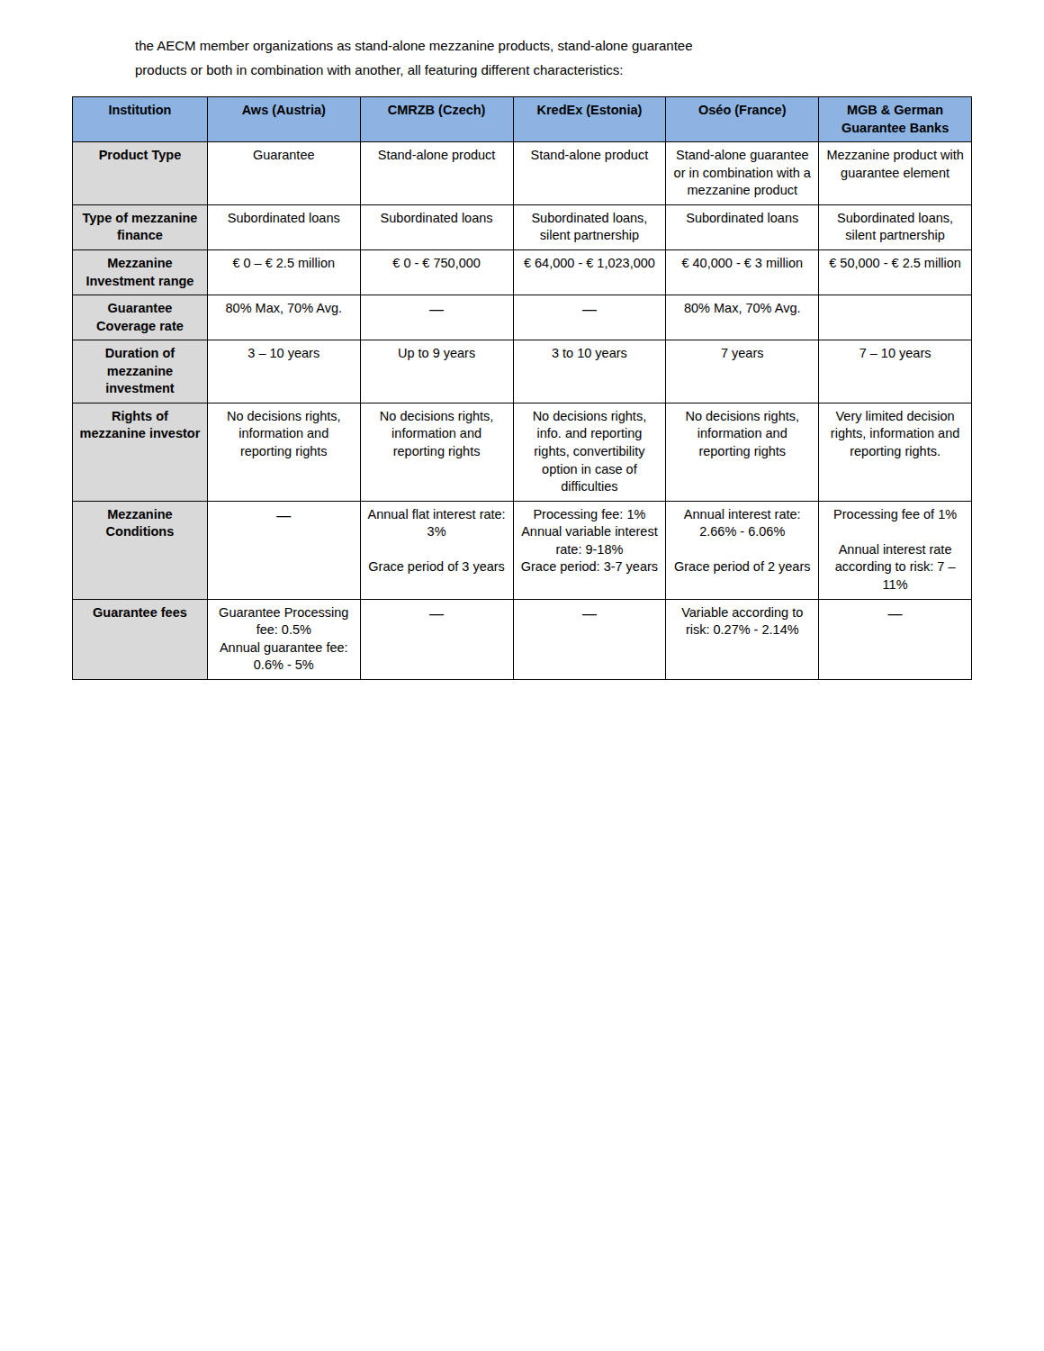the AECM member organizations as stand-alone mezzanine products, stand-alone guarantee
products or both in combination with another, all featuring different characteristics:
| Institution | Aws (Austria) | CMRZB (Czech) | KredEx (Estonia) | Oséo (France) | MGB & German Guarantee Banks |
| --- | --- | --- | --- | --- | --- |
| Product Type | Guarantee | Stand-alone product | Stand-alone product | Stand-alone guarantee or in combination with a mezzanine product | Mezzanine product with guarantee element |
| Type of mezzanine finance | Subordinated loans | Subordinated loans | Subordinated loans, silent partnership | Subordinated loans | Subordinated loans, silent partnership |
| Mezzanine Investment range | € 0 – € 2.5 million | € 0 - € 750,000 | € 64,000 - € 1,023,000 | € 40,000 - € 3 million | € 50,000 - € 2.5 million |
| Guarantee Coverage rate | 80% Max, 70% Avg. | — | — | 80% Max, 70% Avg. | |
| Duration of mezzanine investment | 3 – 10 years | Up to 9 years | 3 to 10 years | 7 years | 7 – 10 years |
| Rights of mezzanine investor | No decisions rights, information and reporting rights | No decisions rights, information and reporting rights | No decisions rights, info. and reporting rights, convertibility option in case of difficulties | No decisions rights, information and reporting rights | Very limited decision rights, information and reporting rights. |
| Mezzanine Conditions | — | Annual flat interest rate: 3% Grace period of 3 years | Processing fee: 1% Annual variable interest rate: 9-18% Grace period: 3-7 years | Annual interest rate: 2.66% - 6.06% Grace period of 2 years | Processing fee of 1% Annual interest rate according to risk: 7 – 11% |
| Guarantee fees | Guarantee Processing fee: 0.5% Annual guarantee fee: 0.6% - 5% | — | — | Variable according to risk: 0.27% - 2.14% | — |